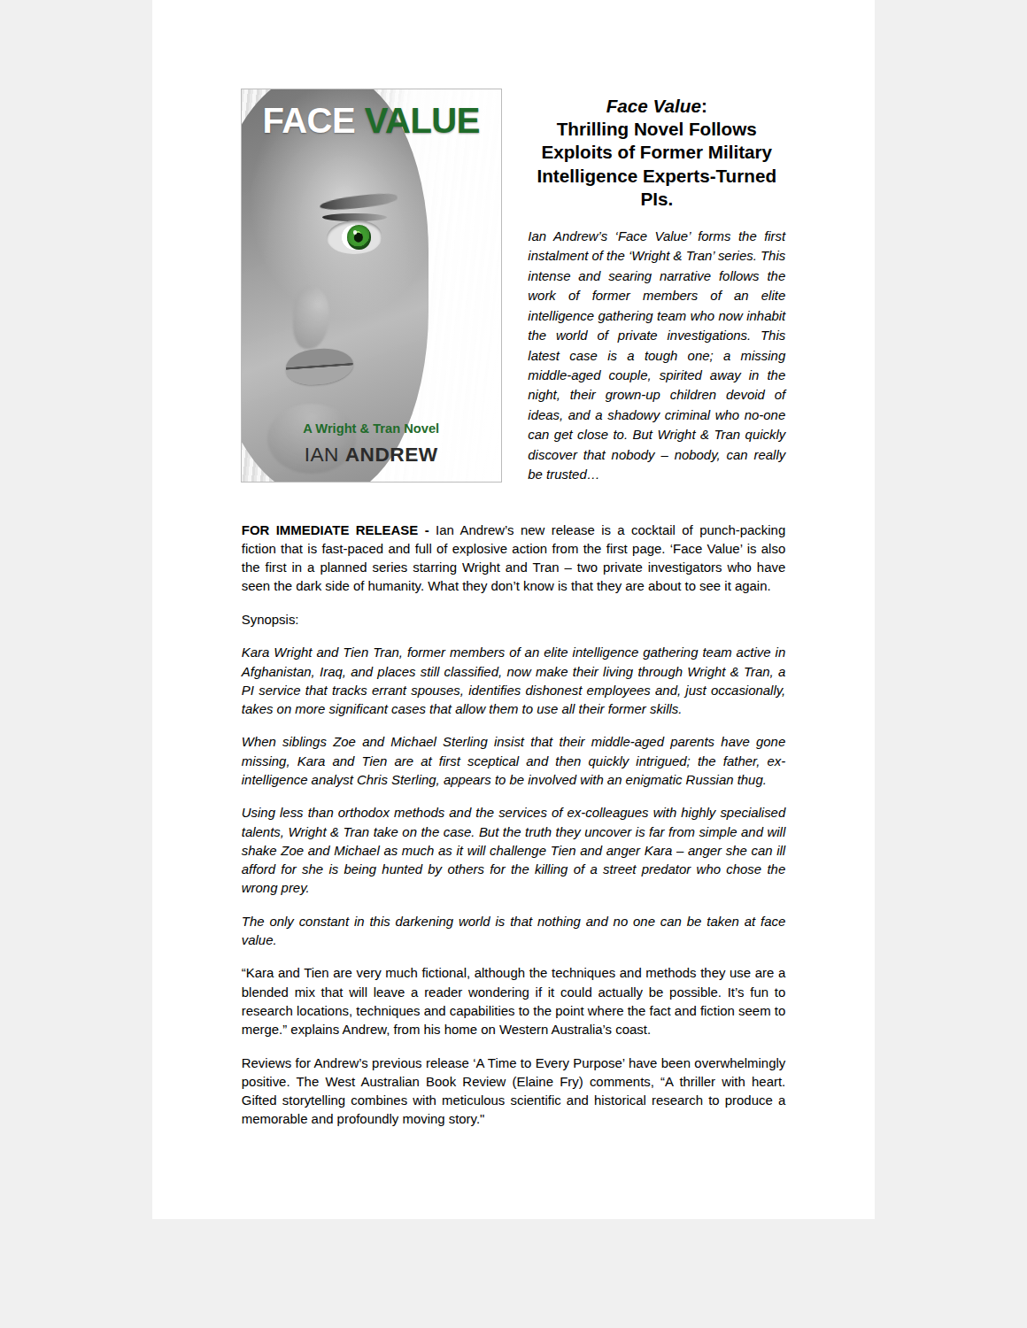FACE VALUE
A Wright & Tran Novel
IAN ANDREW
Face Value:
Thrilling Novel Follows Exploits of Former Military Intelligence Experts-Turned PIs.
Ian Andrew’s ‘Face Value’ forms the first instalment of the ‘Wright & Tran’ series. This intense and searing narrative follows the work of former members of an elite intelligence gathering team who now inhabit the world of private investigations. This latest case is a tough one; a missing middle-aged couple, spirited away in the night, their grown-up children devoid of ideas, and a shadowy criminal who no-one can get close to. But Wright & Tran quickly discover that nobody – nobody, can really be trusted…
FOR IMMEDIATE RELEASE - Ian Andrew’s new release is a cocktail of punch-packing fiction that is fast-paced and full of explosive action from the first page. ‘Face Value’ is also the first in a planned series starring Wright and Tran – two private investigators who have seen the dark side of humanity. What they don’t know is that they are about to see it again.
Synopsis:
Kara Wright and Tien Tran, former members of an elite intelligence gathering team active in Afghanistan, Iraq, and places still classified, now make their living through Wright & Tran, a PI service that tracks errant spouses, identifies dishonest employees and, just occasionally, takes on more significant cases that allow them to use all their former skills.
When siblings Zoe and Michael Sterling insist that their middle-aged parents have gone missing, Kara and Tien are at first sceptical and then quickly intrigued; the father, ex-intelligence analyst Chris Sterling, appears to be involved with an enigmatic Russian thug.
Using less than orthodox methods and the services of ex-colleagues with highly specialised talents, Wright & Tran take on the case. But the truth they uncover is far from simple and will shake Zoe and Michael as much as it will challenge Tien and anger Kara – anger she can ill afford for she is being hunted by others for the killing of a street predator who chose the wrong prey.
The only constant in this darkening world is that nothing and no one can be taken at face value.
“Kara and Tien are very much fictional, although the techniques and methods they use are a blended mix that will leave a reader wondering if it could actually be possible. It’s fun to research locations, techniques and capabilities to the point where the fact and fiction seem to merge.” explains Andrew, from his home on Western Australia’s coast.
Reviews for Andrew’s previous release ‘A Time to Every Purpose’ have been overwhelmingly positive. The West Australian Book Review (Elaine Fry) comments, “A thriller with heart. Gifted storytelling combines with meticulous scientific and historical research to produce a memorable and profoundly moving story."